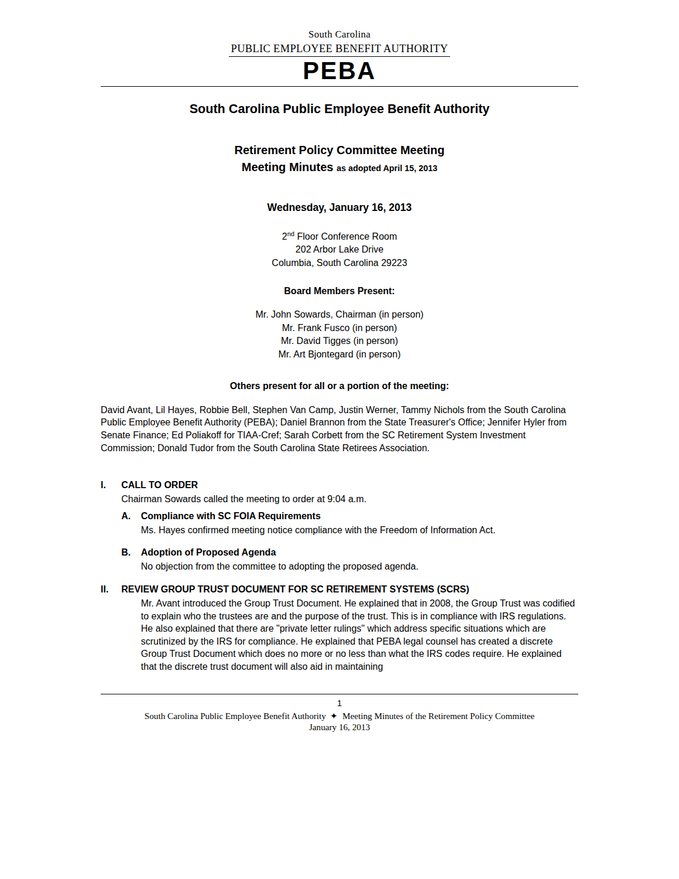South Carolina
PUBLIC EMPLOYEE BENEFIT AUTHORITY
PEBA
South Carolina Public Employee Benefit Authority
Retirement Policy Committee Meeting
Meeting Minutes as adopted April 15, 2013
Wednesday, January 16, 2013
2nd Floor Conference Room
202 Arbor Lake Drive
Columbia, South Carolina 29223
Board Members Present:
Mr. John Sowards, Chairman (in person)
Mr. Frank Fusco (in person)
Mr. David Tigges (in person)
Mr. Art Bjontegard (in person)
Others present for all or a portion of the meeting:
David Avant, Lil Hayes, Robbie Bell, Stephen Van Camp, Justin Werner, Tammy Nichols from the South Carolina Public Employee Benefit Authority (PEBA); Daniel Brannon from the State Treasurer's Office; Jennifer Hyler from Senate Finance; Ed Poliakoff for TIAA-Cref; Sarah Corbett from the SC Retirement System Investment Commission; Donald Tudor from the South Carolina State Retirees Association.
I. CALL TO ORDER
Chairman Sowards called the meeting to order at 9:04 a.m.
A. Compliance with SC FOIA Requirements
Ms. Hayes confirmed meeting notice compliance with the Freedom of Information Act.
B. Adoption of Proposed Agenda
No objection from the committee to adopting the proposed agenda.
II. REVIEW GROUP TRUST DOCUMENT FOR SC RETIREMENT SYSTEMS (SCRS)
Mr. Avant introduced the Group Trust Document. He explained that in 2008, the Group Trust was codified to explain who the trustees are and the purpose of the trust. This is in compliance with IRS regulations. He also explained that there are "private letter rulings" which address specific situations which are scrutinized by the IRS for compliance. He explained that PEBA legal counsel has created a discrete Group Trust Document which does no more or no less than what the IRS codes require. He explained that the discrete trust document will also aid in maintaining
1
South Carolina Public Employee Benefit Authority ✦ Meeting Minutes of the Retirement Policy Committee
January 16, 2013